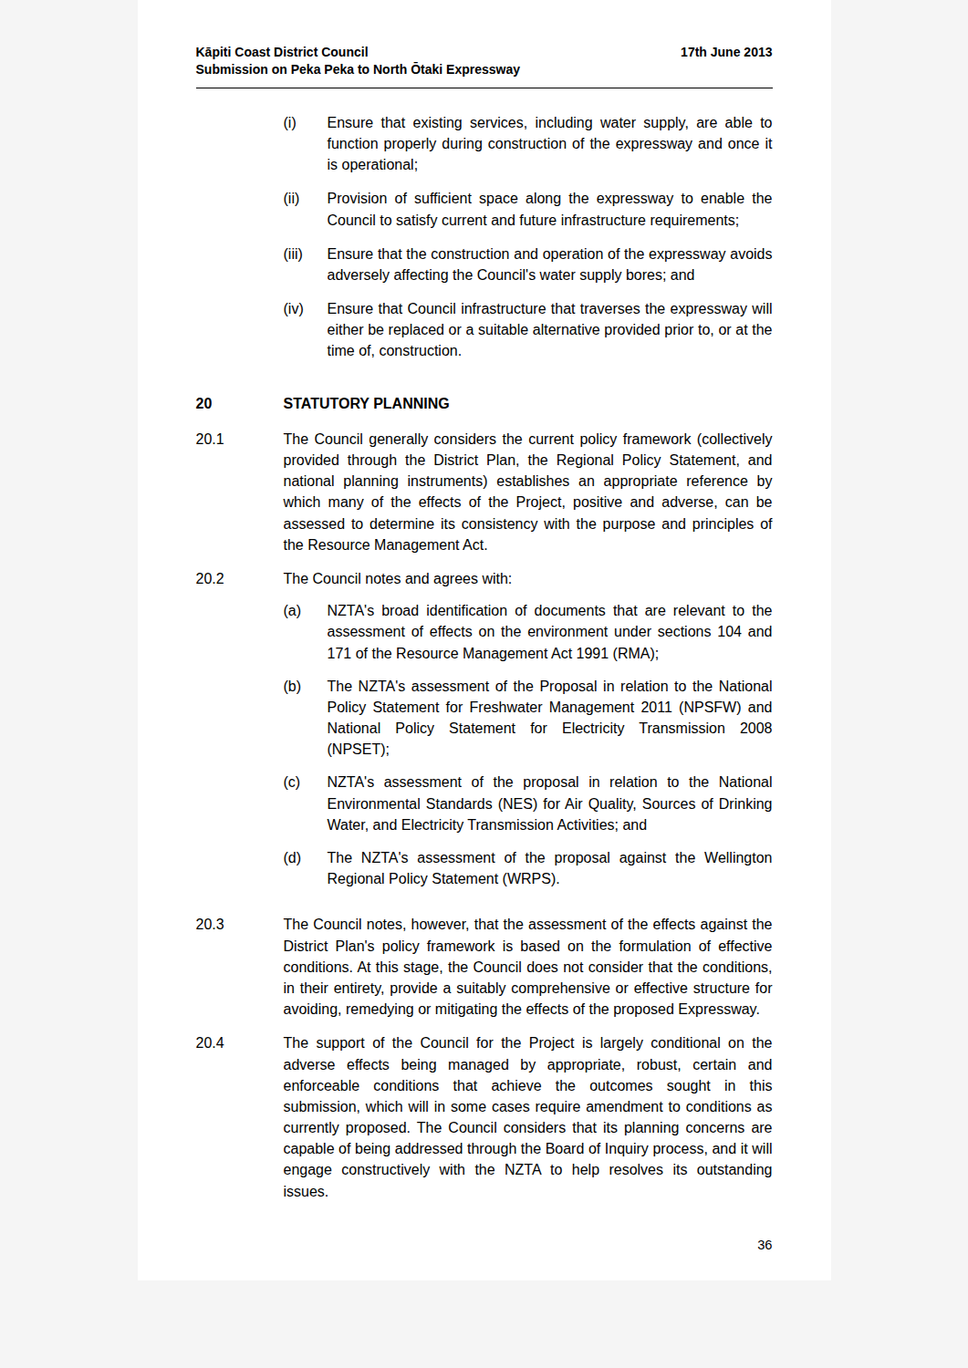Kāpiti Coast District Council
Submission on Peka Peka to North Ōtaki Expressway
17th June 2013
(i) Ensure that existing services, including water supply, are able to function properly during construction of the expressway and once it is operational;
(ii) Provision of sufficient space along the expressway to enable the Council to satisfy current and future infrastructure requirements;
(iii) Ensure that the construction and operation of the expressway avoids adversely affecting the Council's water supply bores; and
(iv) Ensure that Council infrastructure that traverses the expressway will either be replaced or a suitable alternative provided prior to, or at the time of, construction.
20 STATUTORY PLANNING
20.1
The Council generally considers the current policy framework (collectively provided through the District Plan, the Regional Policy Statement, and national planning instruments) establishes an appropriate reference by which many of the effects of the Project, positive and adverse, can be assessed to determine its consistency with the purpose and principles of the Resource Management Act.
20.2
The Council notes and agrees with:
(a) NZTA's broad identification of documents that are relevant to the assessment of effects on the environment under sections 104 and 171 of the Resource Management Act 1991 (RMA);
(b) The NZTA's assessment of the Proposal in relation to the National Policy Statement for Freshwater Management 2011 (NPSFW) and National Policy Statement for Electricity Transmission 2008 (NPSET);
(c) NZTA's assessment of the proposal in relation to the National Environmental Standards (NES) for Air Quality, Sources of Drinking Water, and Electricity Transmission Activities; and
(d) The NZTA's assessment of the proposal against the Wellington Regional Policy Statement (WRPS).
20.3
The Council notes, however, that the assessment of the effects against the District Plan's policy framework is based on the formulation of effective conditions. At this stage, the Council does not consider that the conditions, in their entirety, provide a suitably comprehensive or effective structure for avoiding, remedying or mitigating the effects of the proposed Expressway.
20.4
The support of the Council for the Project is largely conditional on the adverse effects being managed by appropriate, robust, certain and enforceable conditions that achieve the outcomes sought in this submission, which will in some cases require amendment to conditions as currently proposed. The Council considers that its planning concerns are capable of being addressed through the Board of Inquiry process, and it will engage constructively with the NZTA to help resolves its outstanding issues.
36